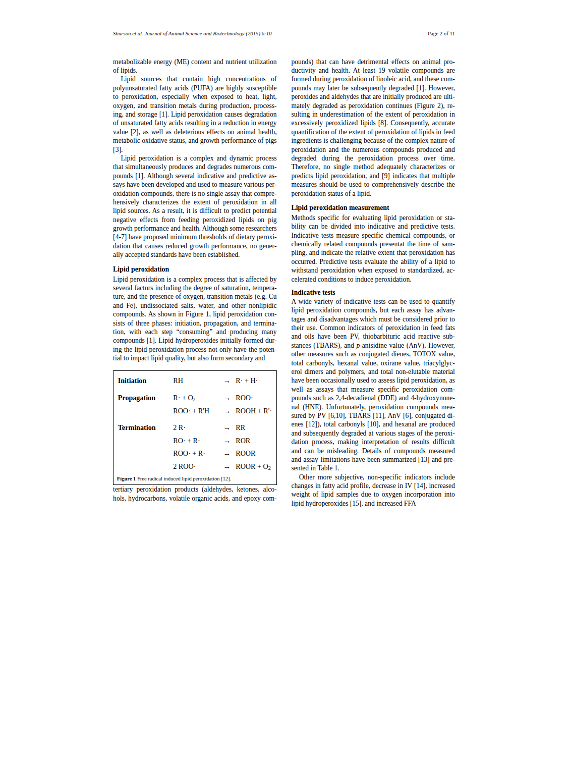Shurson et al. Journal of Animal Science and Biotechnology (2015) 6:10
Page 2 of 11
metabolizable energy (ME) content and nutrient utilization of lipids.
Lipid sources that contain high concentrations of polyunsaturated fatty acids (PUFA) are highly susceptible to peroxidation, especially when exposed to heat, light, oxygen, and transition metals during production, processing, and storage [1]. Lipid peroxidation causes degradation of unsaturated fatty acids resulting in a reduction in energy value [2], as well as deleterious effects on animal health, metabolic oxidative status, and growth performance of pigs [3].
Lipid peroxidation is a complex and dynamic process that simultaneously produces and degrades numerous compounds [1]. Although several indicative and predictive assays have been developed and used to measure various peroxidation compounds, there is no single assay that comprehensively characterizes the extent of peroxidation in all lipid sources. As a result, it is difficult to predict potential negative effects from feeding peroxidized lipids on pig growth performance and health. Although some researchers [4-7] have proposed minimum thresholds of dietary peroxidation that causes reduced growth performance, no generally accepted standards have been established.
Lipid peroxidation
Lipid peroxidation is a complex process that is affected by several factors including the degree of saturation, temperature, and the presence of oxygen, transition metals (e.g. Cu and Fe), undissociated salts, water, and other nonlipidic compounds. As shown in Figure 1, lipid peroxidation consists of three phases: initiation, propagation, and termination, with each step “consuming” and producing many compounds [1]. Lipid hydroperoxides initially formed during the lipid peroxidation process not only have the potential to impact lipid quality, but also form secondary and
| Initiation | RH | → | R· + H· |
| Propagation | R· + O 2 | → | ROO· |
| | ROO· + R'H | → | ROOH + R'· |
| Termination | 2 R· | → | RR |
| | RO· + R· | → | ROR |
| | ROO· + R· | → | ROOR |
| | 2 ROO· | → | ROOR + O 2 |
Figure 1 Free radical induced lipid peroxidation [12].
tertiary peroxidation products (aldehydes, ketones, alcohols, hydrocarbons, volatile organic acids, and epoxy compounds) that can have detrimental effects on animal productivity and health. At least 19 volatile compounds are formed during peroxidation of linoleic acid, and these compounds may later be subsequently degraded [1]. However, peroxides and aldehydes that are initially produced are ultimately degraded as peroxidation continues (Figure 2), resulting in underestimation of the extent of peroxidation in excessively peroxidized lipids [8]. Consequently, accurate quantification of the extent of peroxidation of lipids in feed ingredients is challenging because of the complex nature of peroxidation and the numerous compounds produced and degraded during the peroxidation process over time. Therefore, no single method adequately characterizes or predicts lipid peroxidation, and [9] indicates that multiple measures should be used to comprehensively describe the peroxidation status of a lipid.
Lipid peroxidation measurement
Methods specific for evaluating lipid peroxidation or stability can be divided into indicative and predictive tests. Indicative tests measure specific chemical compounds, or chemically related compounds presentat the time of sampling, and indicate the relative extent that peroxidation has occurred. Predictive tests evaluate the ability of a lipid to withstand peroxidation when exposed to standardized, accelerated conditions to induce peroxidation.
Indicative tests
A wide variety of indicative tests can be used to quantify lipid peroxidation compounds, but each assay has advantages and disadvantages which must be considered prior to their use. Common indicators of peroxidation in feed fats and oils have been PV, thiobarbituric acid reactive substances (TBARS), and p-anisidine value (AnV). However, other measures such as conjugated dienes, TOTOX value, total carbonyls, hexanal value, oxirane value, triacylglycerol dimers and polymers, and total non-elutable material have been occasionally used to assess lipid peroxidation, as well as assays that measure specific peroxidation compounds such as 2,4-decadienal (DDE) and 4-hydroxynonenal (HNE). Unfortunately, peroxidation compounds measured by PV [6,10], TBARS [11], AnV [6], conjugated dienes [12]), total carbonyls [10], and hexanal are produced and subsequently degraded at various stages of the peroxidation process, making interpretation of results difficult and can be misleading. Details of compounds measured and assay limitations have been summarized [13] and presented in Table 1.
Other more subjective, non-specific indicators include changes in fatty acid profile, decrease in IV [14], increased weight of lipid samples due to oxygen incorporation into lipid hydroperoxides [15], and increased FFA